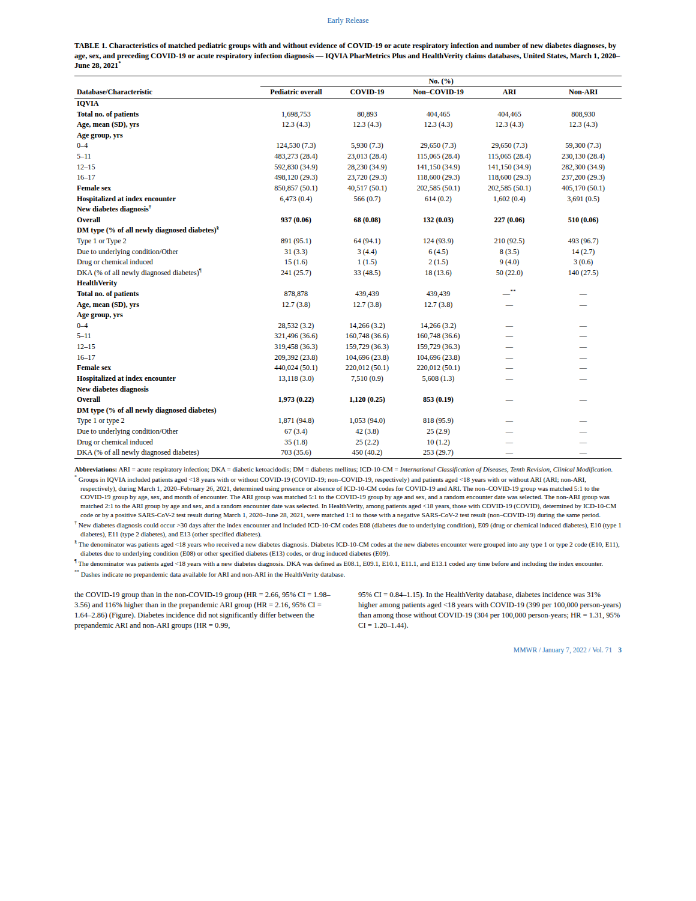Early Release
TABLE 1. Characteristics of matched pediatric groups with and without evidence of COVID-19 or acute respiratory infection and number of new diabetes diagnoses, by age, sex, and preceding COVID-19 or acute respiratory infection diagnosis — IQVIA PharMetrics Plus and HealthVerity claims databases, United States, March 1, 2020–June 28, 2021*
| | No. (%) |
| Database/Characteristic | Pediatric overall | COVID-19 | Non–COVID-19 | ARI | Non-ARI |
| IQVIA | |
| Total no. of patients | 1,698,753 | 80,893 | 404,465 | 404,465 | 808,930 |
| Age, mean (SD), yrs | 12.3 (4.3) | 12.3 (4.3) | 12.3 (4.3) | 12.3 (4.3) | 12.3 (4.3) |
| Age group, yrs | |
| 0–4 | 124,530 (7.3) | 5,930 (7.3) | 29,650 (7.3) | 29,650 (7.3) | 59,300 (7.3) |
| 5–11 | 483,273 (28.4) | 23,013 (28.4) | 115,065 (28.4) | 115,065 (28.4) | 230,130 (28.4) |
| 12–15 | 592,830 (34.9) | 28,230 (34.9) | 141,150 (34.9) | 141,150 (34.9) | 282,300 (34.9) |
| 16–17 | 498,120 (29.3) | 23,720 (29.3) | 118,600 (29.3) | 118,600 (29.3) | 237,200 (29.3) |
| Female sex | 850,857 (50.1) | 40,517 (50.1) | 202,585 (50.1) | 202,585 (50.1) | 405,170 (50.1) |
| Hospitalized at index encounter | 6,473 (0.4) | 566 (0.7) | 614 (0.2) | 1,602 (0.4) | 3,691 (0.5) |
| New diabetes diagnosis † | |
| Overall | 937 (0.06) | 68 (0.08) | 132 (0.03) | 227 (0.06) | 510 (0.06) |
| DM type (% of all newly diagnosed diabetes) § | |
| Type 1 or Type 2 | 891 (95.1) | 64 (94.1) | 124 (93.9) | 210 (92.5) | 493 (96.7) |
| Due to underlying condition/Other | 31 (3.3) | 3 (4.4) | 6 (4.5) | 8 (3.5) | 14 (2.7) |
| Drug or chemical induced | 15 (1.6) | 1 (1.5) | 2 (1.5) | 9 (4.0) | 3 (0.6) |
| DKA (% of all newly diagnosed diabetes) ¶ | 241 (25.7) | 33 (48.5) | 18 (13.6) | 50 (22.0) | 140 (27.5) |
| HealthVerity | |
| Total no. of patients | 878,878 | 439,439 | 439,439 | — ** | — |
| Age, mean (SD), yrs | 12.7 (3.8) | 12.7 (3.8) | 12.7 (3.8) | — | — |
| Age group, yrs | |
| 0–4 | 28,532 (3.2) | 14,266 (3.2) | 14,266 (3.2) | — | — |
| 5–11 | 321,496 (36.6) | 160,748 (36.6) | 160,748 (36.6) | — | — |
| 12–15 | 319,458 (36.3) | 159,729 (36.3) | 159,729 (36.3) | — | — |
| 16–17 | 209,392 (23.8) | 104,696 (23.8) | 104,696 (23.8) | — | — |
| Female sex | 440,024 (50.1) | 220,012 (50.1) | 220,012 (50.1) | — | — |
| Hospitalized at index encounter | 13,118 (3.0) | 7,510 (0.9) | 5,608 (1.3) | — | — |
| New diabetes diagnosis | |
| Overall | 1,973 (0.22) | 1,120 (0.25) | 853 (0.19) | — | — |
| DM type (% of all newly diagnosed diabetes) | |
| Type 1 or type 2 | 1,871 (94.8) | 1,053 (94.0) | 818 (95.9) | — | — |
| Due to underlying condition/Other | 67 (3.4) | 42 (3.8) | 25 (2.9) | — | — |
| Drug or chemical induced | 35 (1.8) | 25 (2.2) | 10 (1.2) | — | — |
| DKA (% of all newly diagnosed diabetes) | 703 (35.6) | 450 (40.2) | 253 (29.7) | — | — |
Abbreviations: ARI = acute respiratory infection; DKA = diabetic ketoacidodis; DM = diabetes mellitus; ICD-10-CM = International Classification of Diseases, Tenth Revision, Clinical Modification.
* Groups in IQVIA included patients aged <18 years with or without COVID-19 (COVID-19; non–COVID-19, respectively) and patients aged <18 years with or without ARI (ARI; non-ARI, respectively), during March 1, 2020–February 26, 2021, determined using presence or absence of ICD-10-CM codes for COVID-19 and ARI. The non–COVID-19 group was matched 5:1 to the COVID-19 group by age, sex, and month of encounter. The ARI group was matched 5:1 to the COVID-19 group by age and sex, and a random encounter date was selected. The non-ARI group was matched 2:1 to the ARI group by age and sex, and a random encounter date was selected. In HealthVerity, among patients aged <18 years, those with COVID-19 (COVID), determined by ICD-10-CM code or by a positive SARS-CoV-2 test result during March 1, 2020–June 28, 2021, were matched 1:1 to those with a negative SARS-CoV-2 test result (non–COVID-19) during the same period.
† New diabetes diagnosis could occur >30 days after the index encounter and included ICD-10-CM codes E08 (diabetes due to underlying condition), E09 (drug or chemical induced diabetes), E10 (type 1 diabetes), E11 (type 2 diabetes), and E13 (other specified diabetes).
§ The denominator was patients aged <18 years who received a new diabetes diagnosis. Diabetes ICD-10-CM codes at the new diabetes encounter were grouped into any type 1 or type 2 code (E10, E11), diabetes due to underlying condition (E08) or other specified diabetes (E13) codes, or drug induced diabetes (E09).
¶ The denominator was patients aged <18 years with a new diabetes diagnosis. DKA was defined as E08.1, E09.1, E10.1, E11.1, and E13.1 coded any time before and including the index encounter.
** Dashes indicate no prepandemic data available for ARI and non-ARI in the HealthVerity database.
the COVID-19 group than in the non-COVID-19 group (HR = 2.66, 95% CI = 1.98–3.56) and 116% higher than in the prepandemic ARI group (HR = 2.16, 95% CI = 1.64–2.86) (Figure). Diabetes incidence did not significantly differ between the prepandemic ARI and non-ARI groups (HR = 0.99,
95% CI = 0.84–1.15). In the HealthVerity database, diabetes incidence was 31% higher among patients aged <18 years with COVID-19 (399 per 100,000 person-years) than among those without COVID-19 (304 per 100,000 person-years; HR = 1.31, 95% CI = 1.20–1.44).
MMWR / January 7, 2022 / Vol. 713